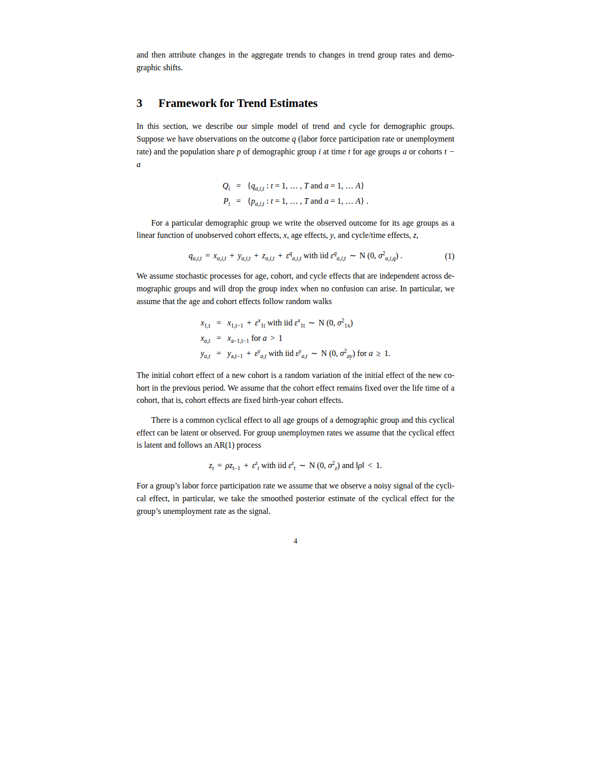and then attribute changes in the aggregate trends to changes in trend group rates and demographic shifts.
3 Framework for Trend Estimates
In this section, we describe our simple model of trend and cycle for demographic groups. Suppose we have observations on the outcome q (labor force participation rate or unemployment rate) and the population share p of demographic group i at time t for age groups a or cohorts t − a
| Q i | = | { q a,i,t : t = 1, … , T and a = 1, … A } |
| P i | = | { p a,i,t : t = 1, … , T and a = 1, … A } . |
For a particular demographic group we write the observed outcome for its age groups as a linear function of unobserved cohort effects, x, age effects, y, and cycle/time effects, z,
qa,i,t = xa,i,t + ya,i,t + za,i,t + εqa,i,t with iid εqa,i,t ∼ N (0, σ2a,i,q) . (1)
We assume stochastic processes for age, cohort, and cycle effects that are independent across demographic groups and will drop the group index when no confusion can arise. In particular, we assume that the age and cohort effects follow random walks
| x 1, t | = | x 1, t −1 + ε x 1 t with iid ε x 1 t ∼ N ( 0, σ 2 1 x ) |
| x a,t | = | x a −1, t −1 for a > 1 |
| y a,t | = | y a , t −1 + ε y a,t with iid ε y a,t ∼ N ( 0, σ 2 ay ) for a ≥ 1. |
The initial cohort effect of a new cohort is a random variation of the initial effect of the new cohort in the previous period. We assume that the cohort effect remains fixed over the life time of a cohort, that is, cohort effects are fixed birth-year cohort effects.
There is a common cyclical effect to all age groups of a demographic group and this cyclical effect can be latent or observed. For group unemploymen rates we assume that the cyclical effect is latent and follows an AR(1) process
zt = ρzt−1 + εzt with iid εzt ∼ N (0, σ2z) and ‖ρ‖ < 1.
For a group’s labor force participation rate we assume that we observe a noisy signal of the cyclical effect, in particular, we take the smoothed posterior estimate of the cyclical effect for the group’s unemployment rate as the signal.
4